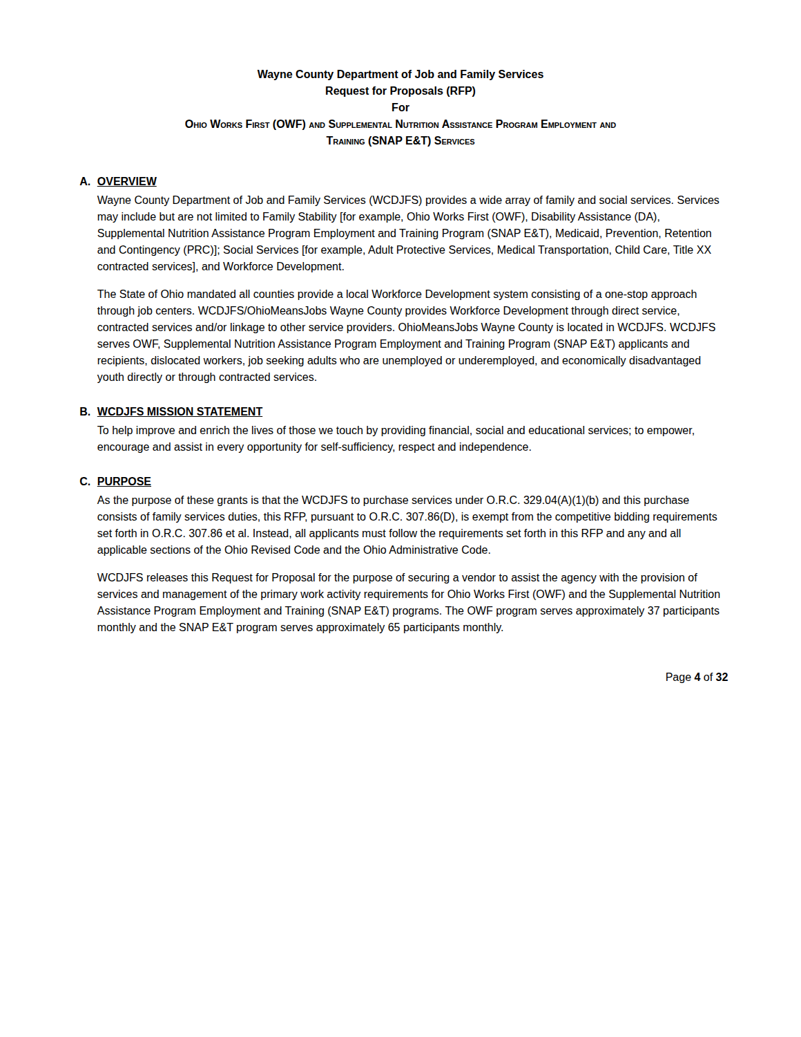Wayne County Department of Job and Family Services Request for Proposals (RFP) For Ohio Works First (OWF) and Supplemental Nutrition Assistance Program Employment and Training (SNAP E&T) Services
A.
OVERVIEW
Wayne County Department of Job and Family Services (WCDJFS) provides a wide array of family and social services. Services may include but are not limited to Family Stability [for example, Ohio Works First (OWF), Disability Assistance (DA), Supplemental Nutrition Assistance Program Employment and Training Program (SNAP E&T), Medicaid, Prevention, Retention and Contingency (PRC)]; Social Services [for example, Adult Protective Services, Medical Transportation, Child Care, Title XX contracted services], and Workforce Development.
The State of Ohio mandated all counties provide a local Workforce Development system consisting of a one-stop approach through job centers. WCDJFS/OhioMeansJobs Wayne County provides Workforce Development through direct service, contracted services and/or linkage to other service providers. OhioMeansJobs Wayne County is located in WCDJFS. WCDJFS serves OWF, Supplemental Nutrition Assistance Program Employment and Training Program (SNAP E&T) applicants and recipients, dislocated workers, job seeking adults who are unemployed or underemployed, and economically disadvantaged youth directly or through contracted services.
B.
WCDJFS MISSION STATEMENT
To help improve and enrich the lives of those we touch by providing financial, social and educational services; to empower, encourage and assist in every opportunity for self-sufficiency, respect and independence.
C.
PURPOSE
As the purpose of these grants is that the WCDJFS to purchase services under O.R.C. 329.04(A)(1)(b) and this purchase consists of family services duties, this RFP, pursuant to O.R.C. 307.86(D), is exempt from the competitive bidding requirements set forth in O.R.C. 307.86 et al. Instead, all applicants must follow the requirements set forth in this RFP and any and all applicable sections of the Ohio Revised Code and the Ohio Administrative Code.
WCDJFS releases this Request for Proposal for the purpose of securing a vendor to assist the agency with the provision of services and management of the primary work activity requirements for Ohio Works First (OWF) and the Supplemental Nutrition Assistance Program Employment and Training (SNAP E&T) programs. The OWF program serves approximately 37 participants monthly and the SNAP E&T program serves approximately 65 participants monthly.
Page 4 of 32